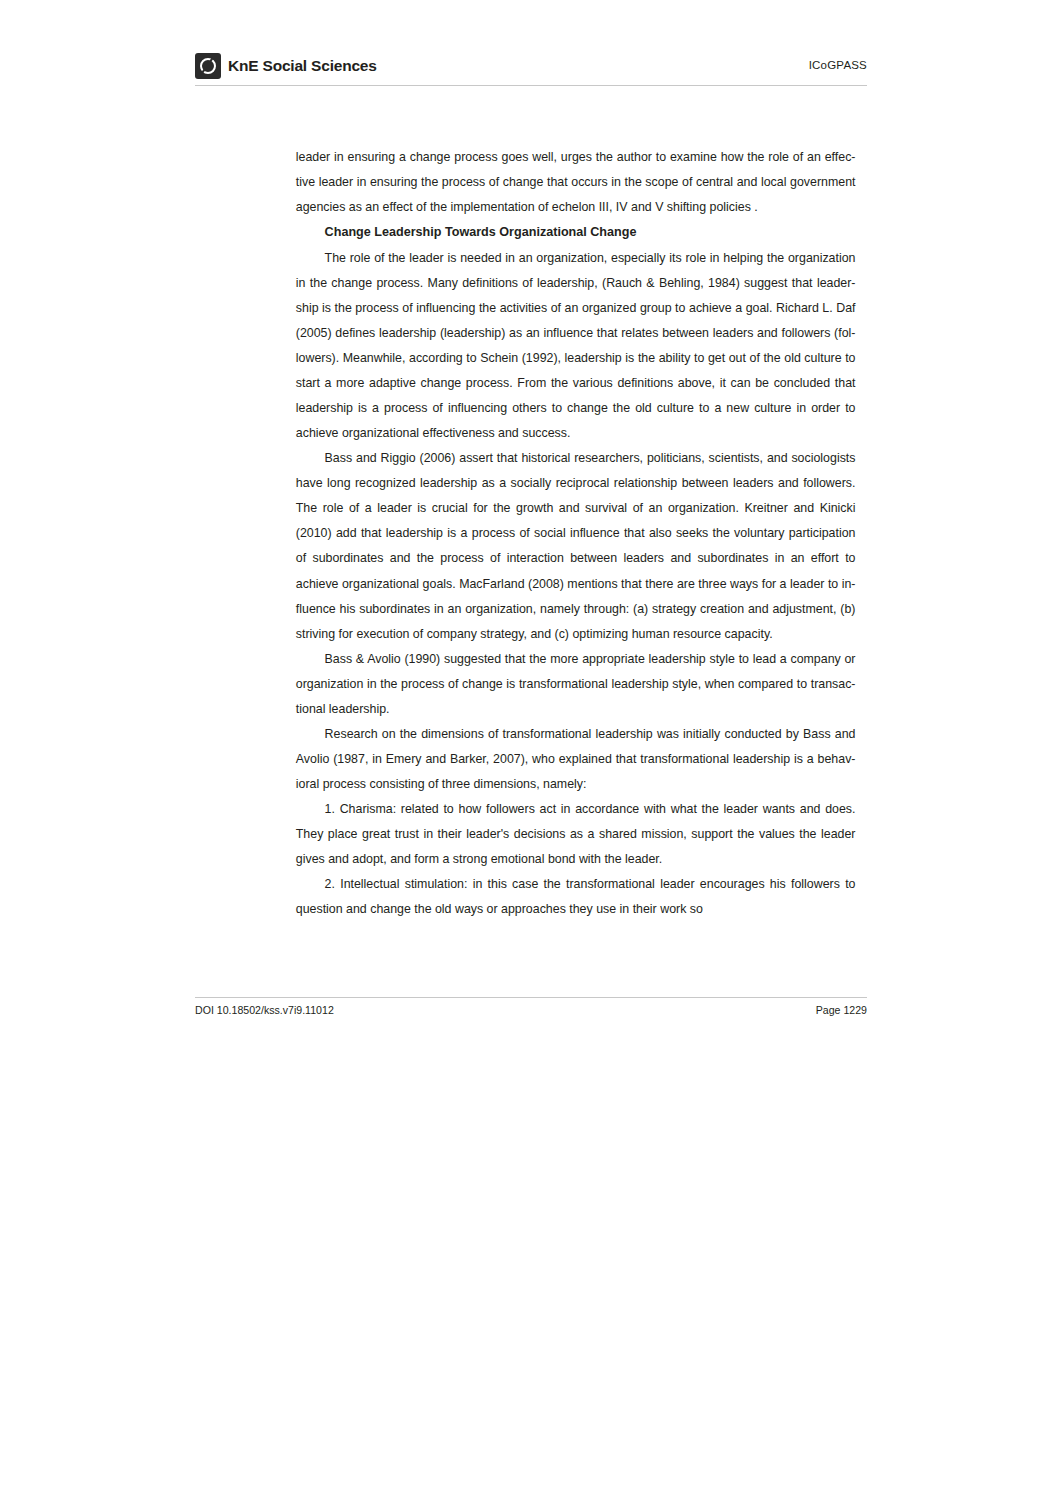KnE Social Sciences
ICoGPASS
leader in ensuring a change process goes well, urges the author to examine how the role of an effective leader in ensuring the process of change that occurs in the scope of central and local government agencies as an effect of the implementation of echelon III, IV and V shifting policies .
Change Leadership Towards Organizational Change
The role of the leader is needed in an organization, especially its role in helping the organization in the change process. Many definitions of leadership, (Rauch & Behling, 1984) suggest that leadership is the process of influencing the activities of an organized group to achieve a goal. Richard L. Daf (2005) defines leadership (leadership) as an influence that relates between leaders and followers (followers). Meanwhile, according to Schein (1992), leadership is the ability to get out of the old culture to start a more adaptive change process. From the various definitions above, it can be concluded that leadership is a process of influencing others to change the old culture to a new culture in order to achieve organizational effectiveness and success.
Bass and Riggio (2006) assert that historical researchers, politicians, scientists, and sociologists have long recognized leadership as a socially reciprocal relationship between leaders and followers. The role of a leader is crucial for the growth and survival of an organization. Kreitner and Kinicki (2010) add that leadership is a process of social influence that also seeks the voluntary participation of subordinates and the process of interaction between leaders and subordinates in an effort to achieve organizational goals. MacFarland (2008) mentions that there are three ways for a leader to influence his subordinates in an organization, namely through: (a) strategy creation and adjustment, (b) striving for execution of company strategy, and (c) optimizing human resource capacity.
Bass & Avolio (1990) suggested that the more appropriate leadership style to lead a company or organization in the process of change is transformational leadership style, when compared to transactional leadership.
Research on the dimensions of transformational leadership was initially conducted by Bass and Avolio (1987, in Emery and Barker, 2007), who explained that transformational leadership is a behavioral process consisting of three dimensions, namely:
1. Charisma: related to how followers act in accordance with what the leader wants and does. They place great trust in their leader's decisions as a shared mission, support the values the leader gives and adopt, and form a strong emotional bond with the leader.
2. Intellectual stimulation: in this case the transformational leader encourages his followers to question and change the old ways or approaches they use in their work so
DOI 10.18502/kss.v7i9.11012
Page 1229